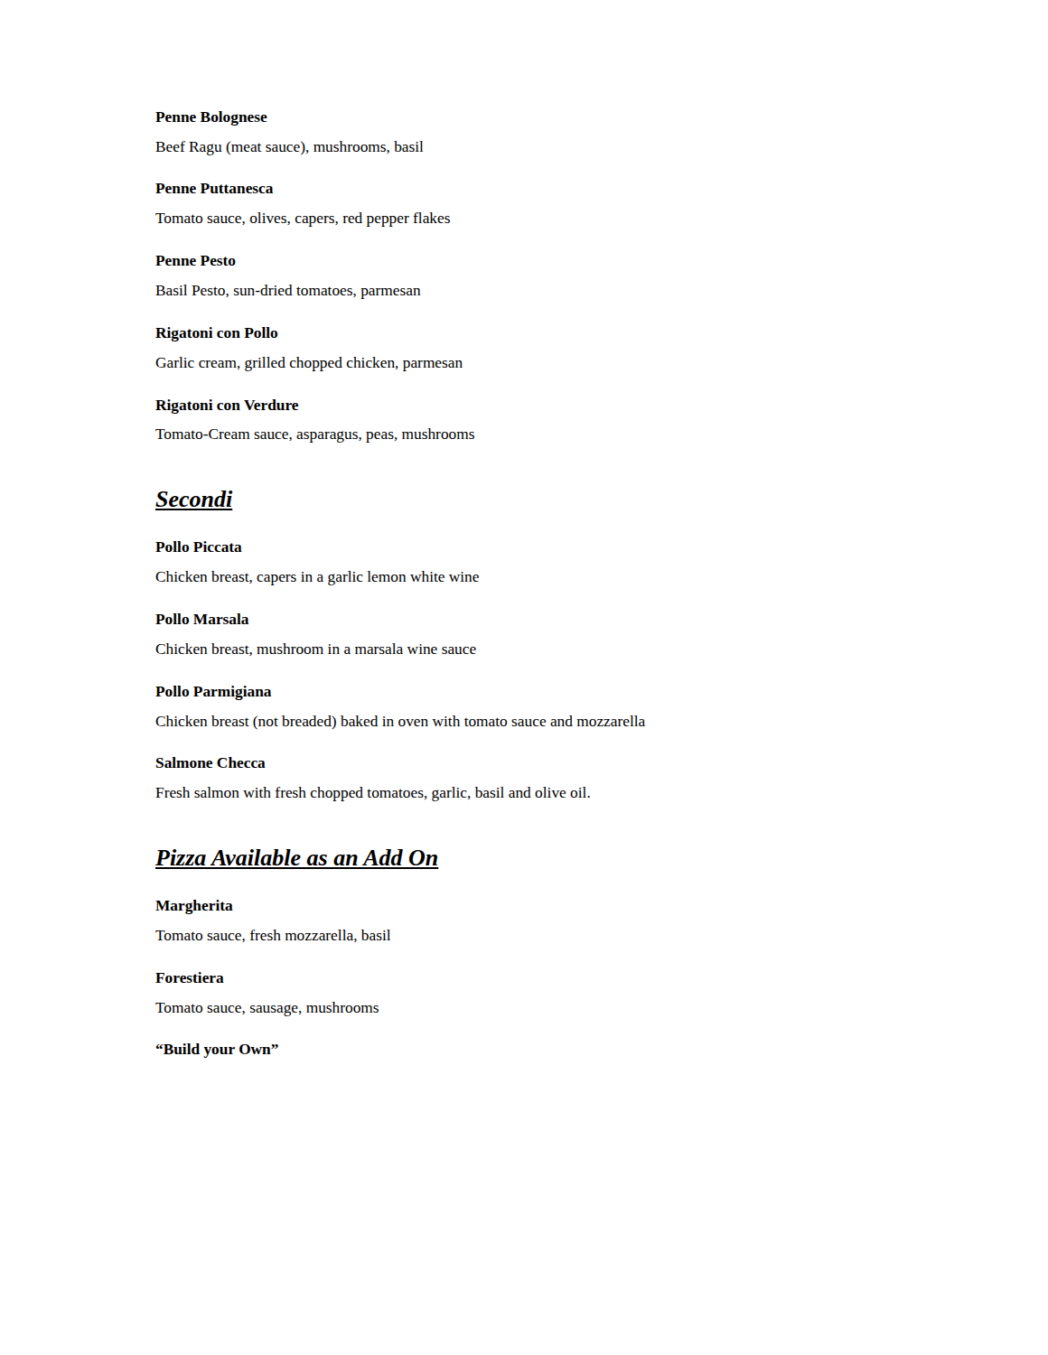Penne Bolognese
Beef Ragu (meat sauce), mushrooms, basil
Penne Puttanesca
Tomato sauce, olives, capers, red pepper flakes
Penne Pesto
Basil Pesto, sun-dried tomatoes, parmesan
Rigatoni con Pollo
Garlic cream, grilled chopped chicken, parmesan
Rigatoni con Verdure
Tomato-Cream sauce, asparagus, peas, mushrooms
Secondi
Pollo Piccata
Chicken breast, capers in a garlic lemon white wine
Pollo Marsala
Chicken breast, mushroom in a marsala wine sauce
Pollo Parmigiana
Chicken breast (not breaded) baked in oven with tomato sauce and mozzarella
Salmone Checca
Fresh salmon with fresh chopped tomatoes, garlic, basil and olive oil.
Pizza Available as an Add On
Margherita
Tomato sauce, fresh mozzarella, basil
Forestiera
Tomato sauce, sausage, mushrooms
“Build your Own”